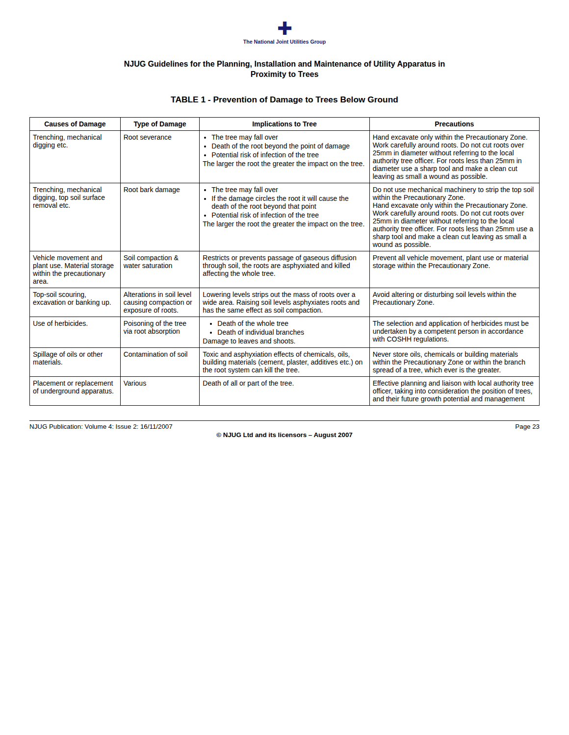✚
The National Joint Utilities Group
NJUG Guidelines for the Planning, Installation and Maintenance of Utility Apparatus in
Proximity to Trees
TABLE 1 - Prevention of Damage to Trees Below Ground
| Causes of Damage | Type of Damage | Implications to Tree | Precautions |
| --- | --- | --- | --- |
| Trenching, mechanical digging etc. | Root severance | The tree may fall over Death of the root beyond the point of damage Potential risk of infection of the tree The larger the root the greater the impact on the tree. | Hand excavate only within the Precautionary Zone. Work carefully around roots. Do not cut roots over 25mm in diameter without referring to the local authority tree officer. For roots less than 25mm in diameter use a sharp tool and make a clean cut leaving as small a wound as possible. |
| Trenching, mechanical digging, top soil surface removal etc. | Root bark damage | The tree may fall over If the damage circles the root it will cause the death of the root beyond that point Potential risk of infection of the tree The larger the root the greater the impact on the tree. | Do not use mechanical machinery to strip the top soil within the Precautionary Zone. Hand excavate only within the Precautionary Zone. Work carefully around roots. Do not cut roots over 25mm in diameter without referring to the local authority tree officer. For roots less than 25mm use a sharp tool and make a clean cut leaving as small a wound as possible. |
| Vehicle movement and plant use. Material storage within the precautionary area. | Soil compaction & water saturation | Restricts or prevents passage of gaseous diffusion through soil, the roots are asphyxiated and killed affecting the whole tree. | Prevent all vehicle movement, plant use or material storage within the Precautionary Zone. |
| Top-soil scouring, excavation or banking up. | Alterations in soil level causing compaction or exposure of roots. | Lowering levels strips out the mass of roots over a wide area. Raising soil levels asphyxiates roots and has the same effect as soil compaction. | Avoid altering or disturbing soil levels within the Precautionary Zone. |
| Use of herbicides. | Poisoning of the tree via root absorption | Death of the whole tree Death of individual branches Damage to leaves and shoots. | The selection and application of herbicides must be undertaken by a competent person in accordance with COSHH regulations. |
| Spillage of oils or other materials. | Contamination of soil | Toxic and asphyxiation effects of chemicals, oils, building materials (cement, plaster, additives etc.) on the root system can kill the tree. | Never store oils, chemicals or building materials within the Precautionary Zone or within the branch spread of a tree, which ever is the greater. |
| Placement or replacement of underground apparatus. | Various | Death of all or part of the tree. | Effective planning and liaison with local authority tree officer, taking into consideration the position of trees, and their future growth potential and management |
NJUG Publication: Volume 4: Issue 2: 16/11/2007 Page 23
© NJUG Ltd and its licensors – August 2007